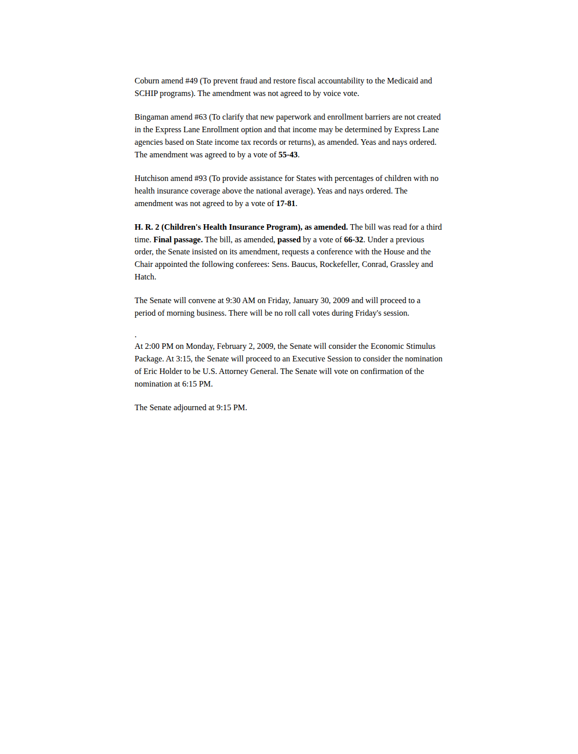Coburn amend #49 (To prevent fraud and restore fiscal accountability to the Medicaid and SCHIP programs). The amendment was not agreed to by voice vote.
Bingaman amend #63 (To clarify that new paperwork and enrollment barriers are not created in the Express Lane Enrollment option and that income may be determined by Express Lane agencies based on State income tax records or returns), as amended. Yeas and nays ordered. The amendment was agreed to by a vote of 55-43.
Hutchison amend #93 (To provide assistance for States with percentages of children with no health insurance coverage above the national average). Yeas and nays ordered. The amendment was not agreed to by a vote of 17-81.
H. R. 2 (Children's Health Insurance Program), as amended. The bill was read for a third time. Final passage. The bill, as amended, passed by a vote of 66-32. Under a previous order, the Senate insisted on its amendment, requests a conference with the House and the Chair appointed the following conferees: Sens. Baucus, Rockefeller, Conrad, Grassley and Hatch.
The Senate will convene at 9:30 AM on Friday, January 30, 2009 and will proceed to a period of morning business. There will be no roll call votes during Friday's session.
.
At 2:00 PM on Monday, February 2, 2009, the Senate will consider the Economic Stimulus Package. At 3:15, the Senate will proceed to an Executive Session to consider the nomination of Eric Holder to be U.S. Attorney General. The Senate will vote on confirmation of the nomination at 6:15 PM.
The Senate adjourned at 9:15 PM.